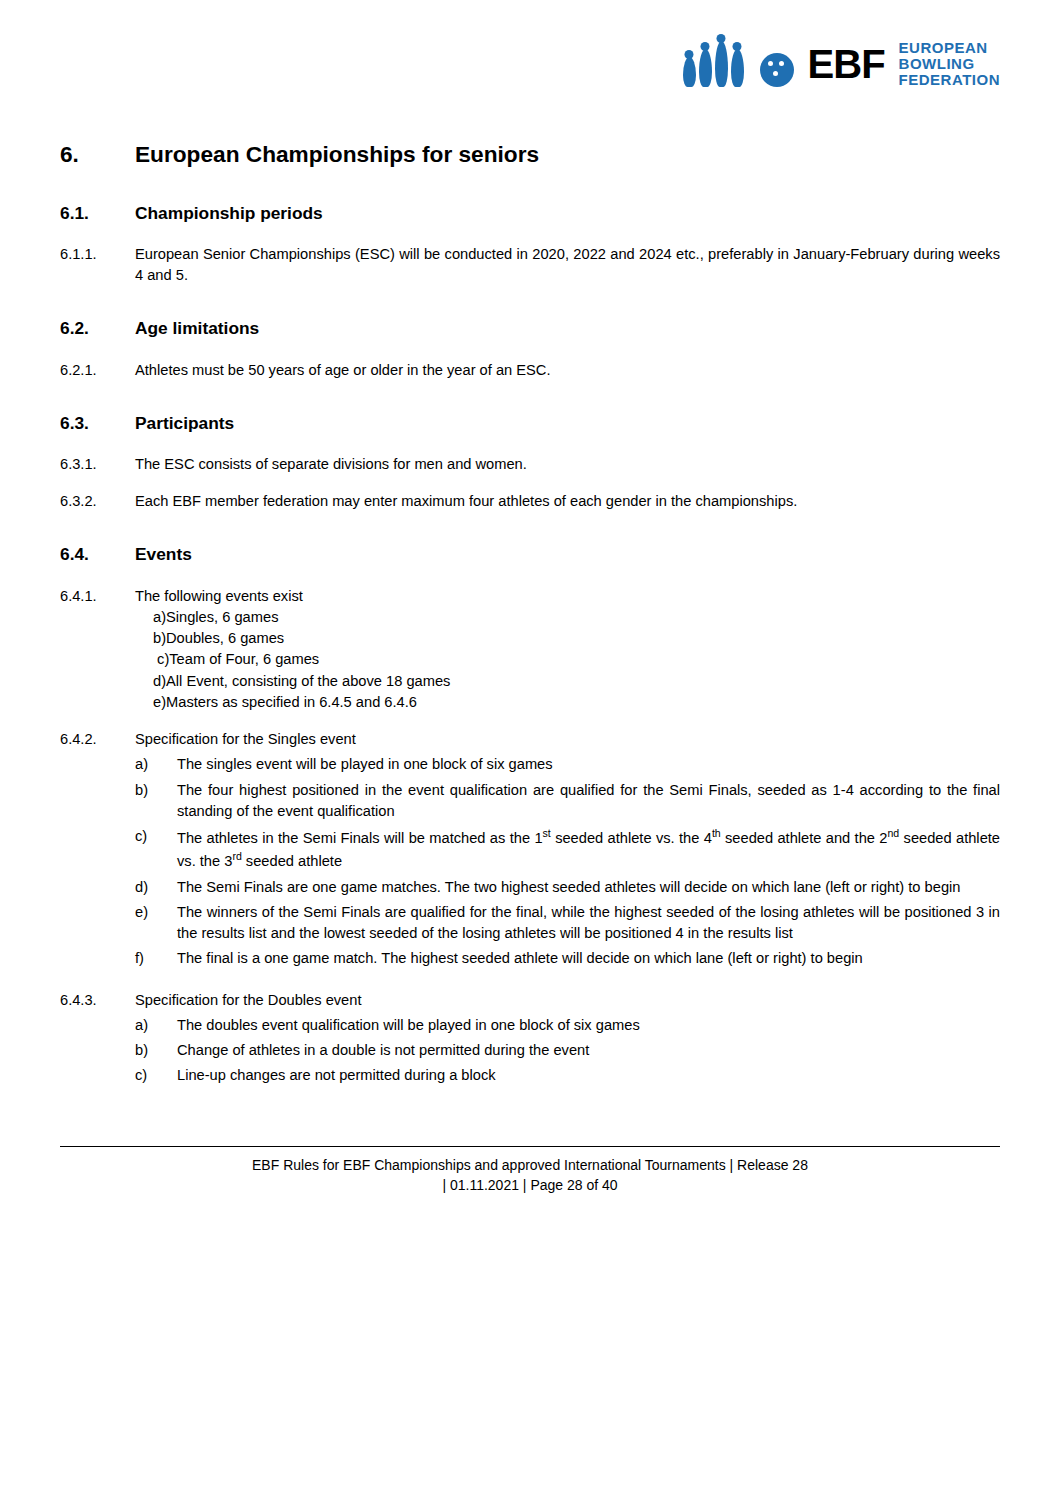EBF
EUROPEAN
BOWLING
FEDERATION
6. European Championships for seniors
6.1. Championship periods
6.1.1.
European Senior Championships (ESC) will be conducted in 2020, 2022 and 2024 etc., preferably in January-February during weeks 4 and 5.
6.2. Age limitations
6.2.1.
Athletes must be 50 years of age or older in the year of an ESC.
6.3. Participants
6.3.1.
The ESC consists of separate divisions for men and women.
6.3.2.
Each EBF member federation may enter maximum four athletes of each gender in the championships.
6.4. Events
6.4.1.
The following events exist
a)Singles, 6 games
b)Doubles, 6 games
c)Team of Four, 6 games
d)All Event, consisting of the above 18 games
e)Masters as specified in 6.4.5 and 6.4.6
6.4.2.
Specification for the Singles event
a) The singles event will be played in one block of six games
b) The four highest positioned in the event qualification are qualified for the Semi Finals, seeded as 1-4 according to the final standing of the event qualification
c) The athletes in the Semi Finals will be matched as the 1st seeded athlete vs. the 4th seeded athlete and the 2nd seeded athlete vs. the 3rd seeded athlete
d) The Semi Finals are one game matches. The two highest seeded athletes will decide on which lane (left or right) to begin
e) The winners of the Semi Finals are qualified for the final, while the highest seeded of the losing athletes will be positioned 3 in the results list and the lowest seeded of the losing athletes will be positioned 4 in the results list
f) The final is a one game match. The highest seeded athlete will decide on which lane (left or right) to begin
6.4.3.
Specification for the Doubles event
a) The doubles event qualification will be played in one block of six games
b) Change of athletes in a double is not permitted during the event
c) Line-up changes are not permitted during a block
EBF Rules for EBF Championships and approved International Tournaments | Release 28
| 01.11.2021 | Page 28 of 40